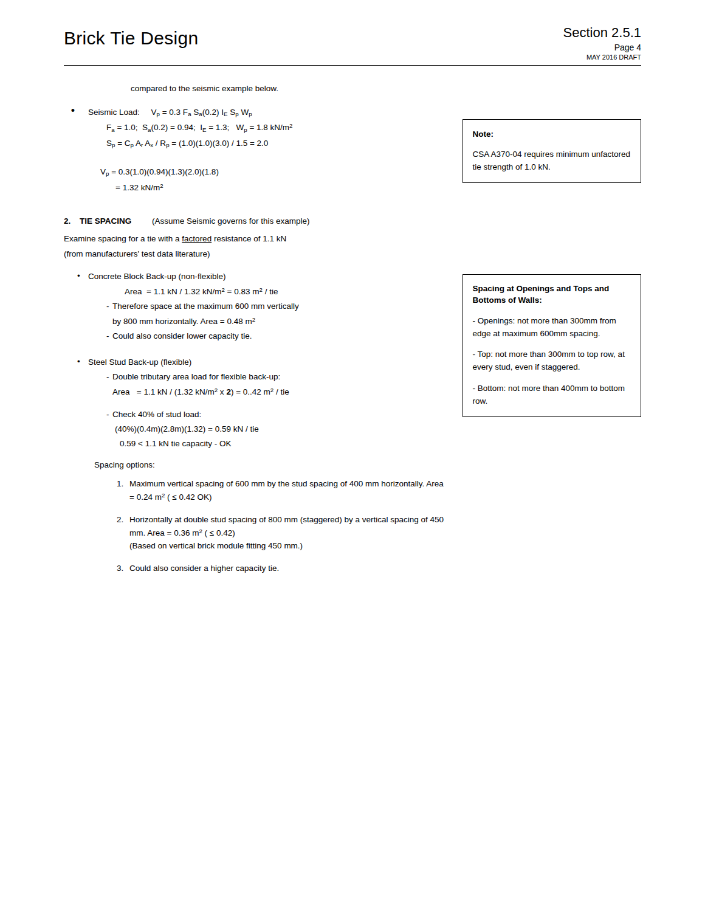Brick Tie Design
Section 2.5.1
Page 4
MAY 2016 DRAFT
compared to the seismic example below.
•
Seismic Load: Vp = 0.3 Fa Sa(0.2) IE Sp Wp
Fa = 1.0; Sa(0.2) = 0.94; IE = 1.3; Wp = 1.8 kN/m2
Sp = Cp Ar Ax / Rp = (1.0)(1.0)(3.0) / 1.5 = 2.0
Vp = 0.3(1.0)(0.94)(1.3)(2.0)(1.8)
= 1.32 kN/m2
2. TIE SPACING (Assume Seismic governs for this example)
Examine spacing for a tie with a factored resistance of 1.1 kN
(from manufacturers' test data literature)
Concrete Block Back-up (non-flexible)
Area = 1.1 kN / 1.32 kN/m2 = 0.83 m2 / tie
-Therefore space at the maximum 600 mm vertically
by 800 mm horizontally. Area = 0.48 m2
-Could also consider lower capacity tie.
Steel Stud Back-up (flexible)
-Double tributary area load for flexible back-up:
Area = 1.1 kN / (1.32 kN/m2 x 2) = 0..42 m2 / tie
-Check 40% of stud load:
(40%)(0.4m)(2.8m)(1.32) = 0.59 kN / tie
0.59 < 1.1 kN tie capacity - OK
Spacing options:
Maximum vertical spacing of 600 mm by the stud spacing of 400 mm horizontally. Area = 0.24 m2 ( ≤ 0.42 OK)
Horizontally at double stud spacing of 800 mm (staggered) by a vertical spacing of 450 mm. Area = 0.36 m2 ( ≤ 0.42)
(Based on vertical brick module fitting 450 mm.)
Could also consider a higher capacity tie.
Note:
CSA A370-04 requires minimum unfactored tie strength of 1.0 kN.
Spacing at Openings and Tops and Bottoms of Walls:
- Openings: not more than 300mm from edge at maximum 600mm spacing.
- Top: not more than 300mm to top row, at every stud, even if staggered.
- Bottom: not more than 400mm to bottom row.